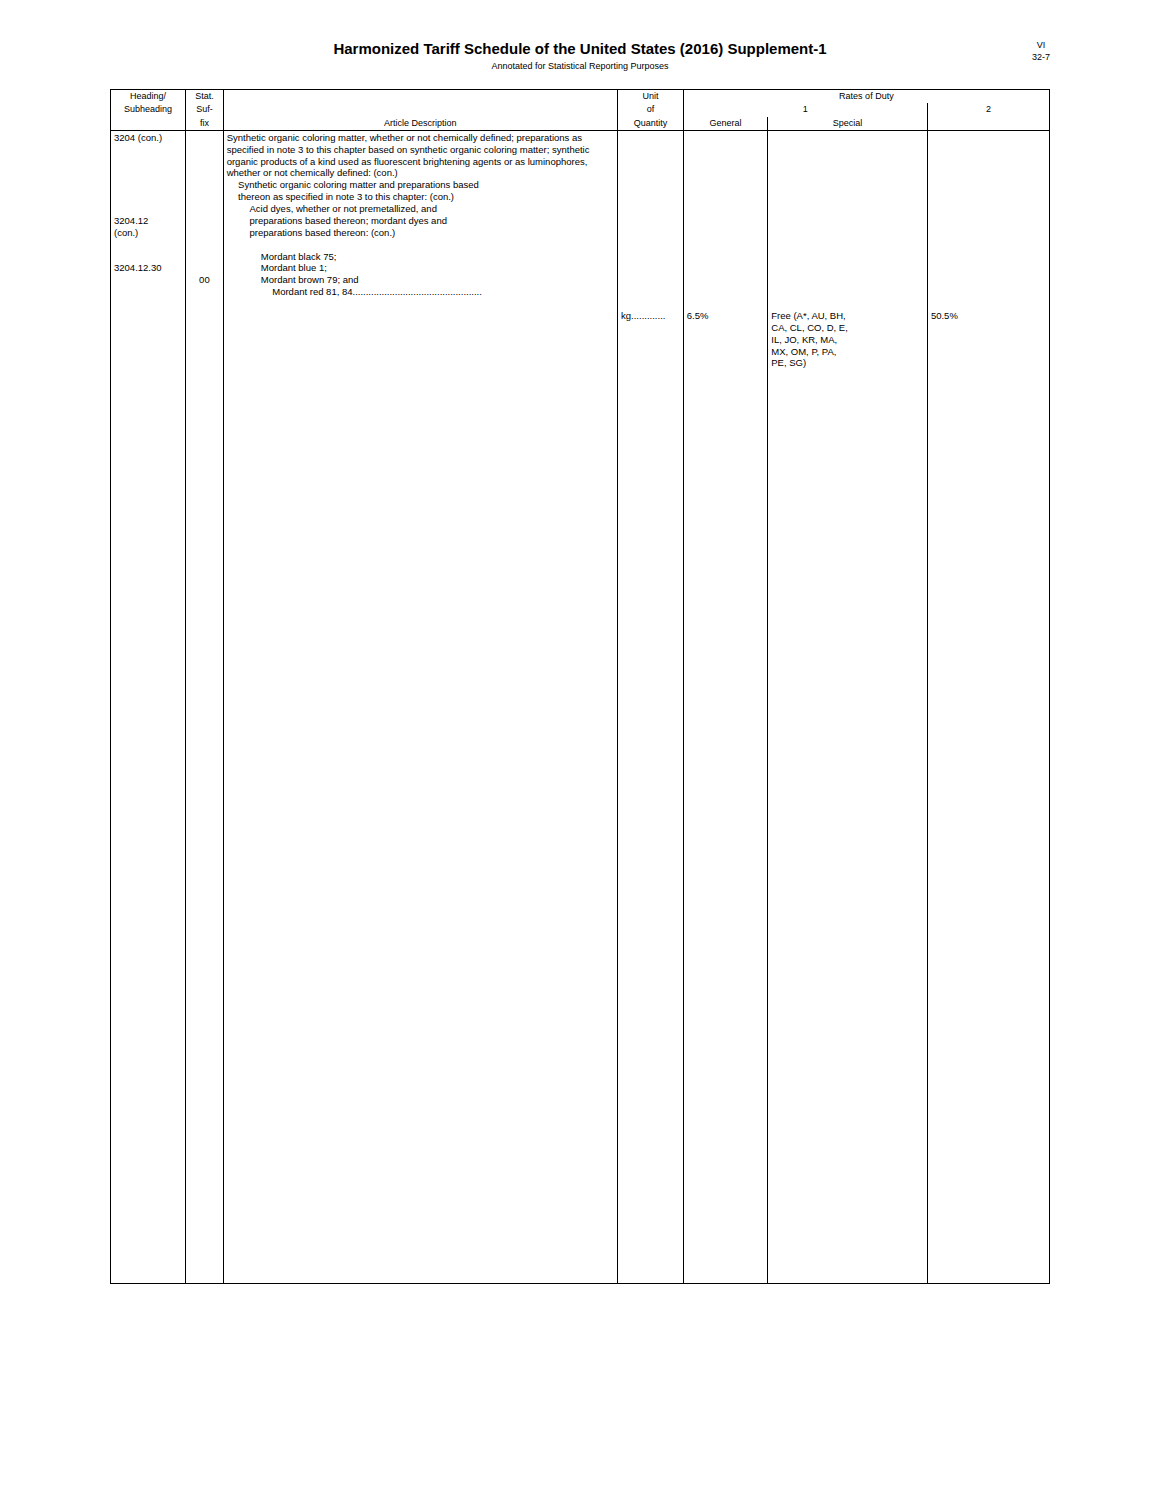VI
32-7
Harmonized Tariff Schedule of the United States (2016) Supplement-1
Annotated for Statistical Reporting Purposes
| Heading/ | Stat. | | Unit | Rates of Duty |
| --- | --- | --- | --- | --- |
| Subheading | Suf- | of | 1 | 2 |
| | fix | Article Description | Quantity | General | Special |
| 3204 (con.) 3204.12 (con.) 3204.12.30 | 00 | Synthetic organic coloring matter, whether or not chemically defined; preparations as specified in note 3 to this chapter based on synthetic organic coloring matter; synthetic organic products of a kind used as fluorescent brightening agents or as luminophores, whether or not chemically defined: (con.) Synthetic organic coloring matter and preparations based thereon as specified in note 3 to this chapter: (con.) Acid dyes, whether or not premetallized, and preparations based thereon; mordant dyes and preparations based thereon: (con.) Mordant black 75; Mordant blue 1; Mordant brown 79; and Mordant red 81, 84 ................................................. | kg ............. | 6.5% | Free (A*, AU, BH, CA, CL, CO, D, E, IL, JO, KR, MA, MX, OM, P, PA, PE, SG) | 50.5% |